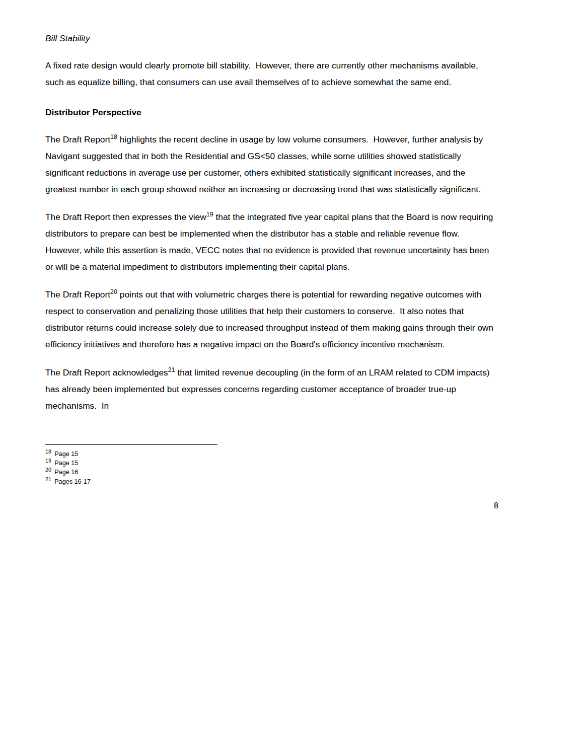Bill Stability
A fixed rate design would clearly promote bill stability. However, there are currently other mechanisms available, such as equalize billing, that consumers can use avail themselves of to achieve somewhat the same end.
Distributor Perspective
The Draft Report18 highlights the recent decline in usage by low volume consumers. However, further analysis by Navigant suggested that in both the Residential and GS<50 classes, while some utilities showed statistically significant reductions in average use per customer, others exhibited statistically significant increases, and the greatest number in each group showed neither an increasing or decreasing trend that was statistically significant.
The Draft Report then expresses the view19 that the integrated five year capital plans that the Board is now requiring distributors to prepare can best be implemented when the distributor has a stable and reliable revenue flow. However, while this assertion is made, VECC notes that no evidence is provided that revenue uncertainty has been or will be a material impediment to distributors implementing their capital plans.
The Draft Report20 points out that with volumetric charges there is potential for rewarding negative outcomes with respect to conservation and penalizing those utilities that help their customers to conserve. It also notes that distributor returns could increase solely due to increased throughput instead of them making gains through their own efficiency initiatives and therefore has a negative impact on the Board's efficiency incentive mechanism.
The Draft Report acknowledges21 that limited revenue decoupling (in the form of an LRAM related to CDM impacts) has already been implemented but expresses concerns regarding customer acceptance of broader true-up mechanisms. In
18 Page 15
19 Page 15
20 Page 16
21 Pages 16-17
8